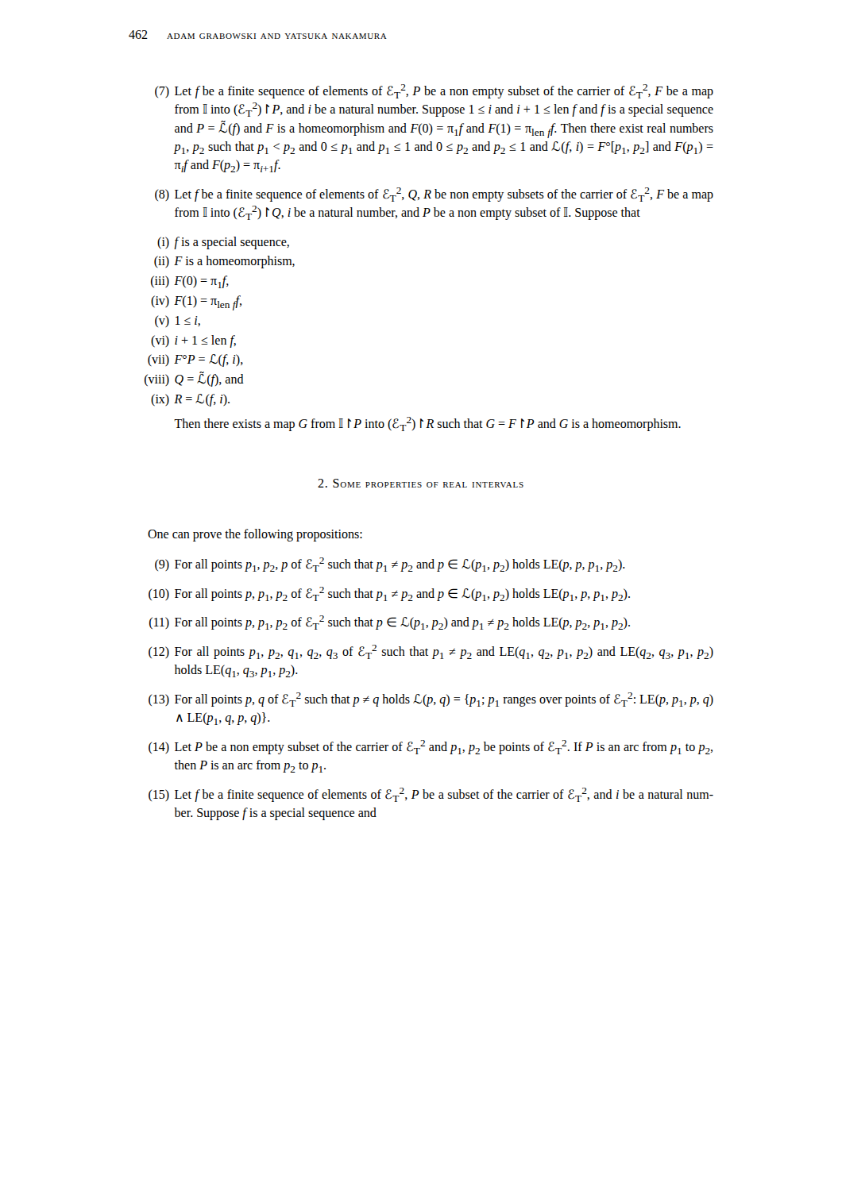462 adam grabowski and yatsuka nakamura
(7) Let f be a finite sequence of elements of ℰT2, P be a non empty subset of the carrier of ℰT2, F be a map from 𝕀 into (ℰT2)↾P, and i be a natural number. Suppose 1 ≤ i and i + 1 ≤ len f and f is a special sequence and P = ℒ̃(f) and F is a homeomorphism and F(0) = π1f and F(1) = πlen ff. Then there exist real numbers p1, p2 such that p1 < p2 and 0 ≤ p1 and p1 ≤ 1 and 0 ≤ p2 and p2 ≤ 1 and ℒ(f, i) = F°[p1, p2] and F(p1) = πif and F(p2) = πi+1f.
(8) Let f be a finite sequence of elements of ℰT2, Q, R be non empty subsets of the carrier of ℰT2, F be a map from 𝕀 into (ℰT2)↾Q, i be a natural number, and P be a non empty subset of 𝕀. Suppose that
(i) f is a special sequence,
(ii) F is a homeomorphism,
(iii) F(0) = π1f,
(iv) F(1) = πlen ff,
(v) 1 ≤ i,
(vi) i + 1 ≤ len f,
(vii) F°P = ℒ(f, i),
(viii) Q = ℒ̃(f), and
(ix) R = ℒ(f, i).
Then there exists a map G from 𝕀↾P into (ℰT2)↾R such that G = F↾P and G is a homeomorphism.
2. Some properties of real intervals
One can prove the following propositions:
(9) For all points p1, p2, p of ℰT2 such that p1 ≠ p2 and p ∈ ℒ(p1, p2) holds LE(p, p, p1, p2).
(10) For all points p, p1, p2 of ℰT2 such that p1 ≠ p2 and p ∈ ℒ(p1, p2) holds LE(p1, p, p1, p2).
(11) For all points p, p1, p2 of ℰT2 such that p ∈ ℒ(p1, p2) and p1 ≠ p2 holds LE(p, p2, p1, p2).
(12) For all points p1, p2, q1, q2, q3 of ℰT2 such that p1 ≠ p2 and LE(q1, q2, p1, p2) and LE(q2, q3, p1, p2) holds LE(q1, q3, p1, p2).
(13) For all points p, q of ℰT2 such that p ≠ q holds ℒ(p, q) = {p1; p1 ranges over points of ℰT2: LE(p, p1, p, q) ∧ LE(p1, q, p, q)}.
(14) Let P be a non empty subset of the carrier of ℰT2 and p1, p2 be points of ℰT2. If P is an arc from p1 to p2, then P is an arc from p2 to p1.
(15) Let f be a finite sequence of elements of ℰT2, P be a subset of the carrier of ℰT2, and i be a natural number. Suppose f is a special sequence and